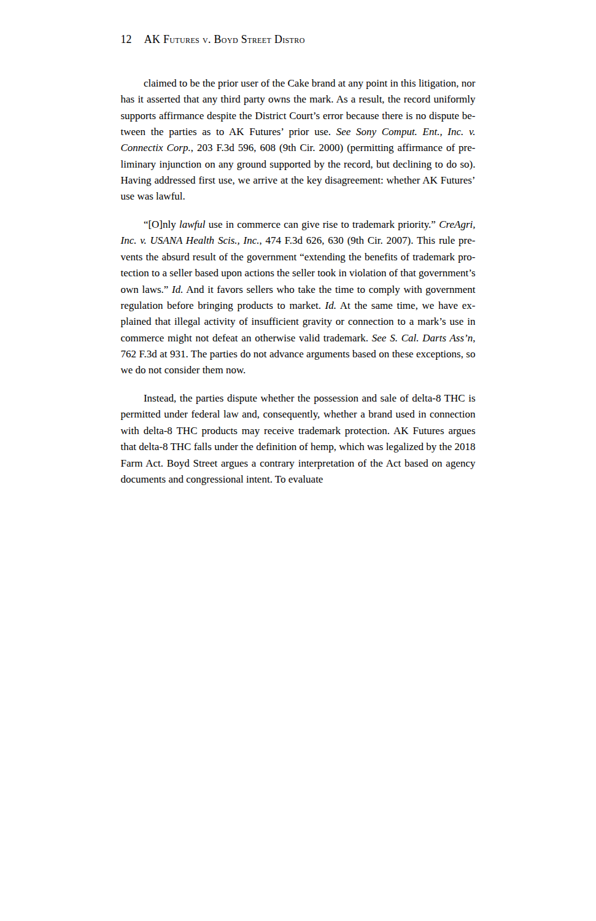12 AK Futures v. Boyd Street Distro
claimed to be the prior user of the Cake brand at any point in this litigation, nor has it asserted that any third party owns the mark. As a result, the record uniformly supports affirmance despite the District Court’s error because there is no dispute between the parties as to AK Futures’ prior use. See Sony Comput. Ent., Inc. v. Connectix Corp., 203 F.3d 596, 608 (9th Cir. 2000) (permitting affirmance of preliminary injunction on any ground supported by the record, but declining to do so). Having addressed first use, we arrive at the key disagreement: whether AK Futures’ use was lawful.
“[O]nly lawful use in commerce can give rise to trademark priority.” CreAgri, Inc. v. USANA Health Scis., Inc., 474 F.3d 626, 630 (9th Cir. 2007). This rule prevents the absurd result of the government “extending the benefits of trademark protection to a seller based upon actions the seller took in violation of that government’s own laws.” Id. And it favors sellers who take the time to comply with government regulation before bringing products to market. Id. At the same time, we have explained that illegal activity of insufficient gravity or connection to a mark’s use in commerce might not defeat an otherwise valid trademark. See S. Cal. Darts Ass’n, 762 F.3d at 931. The parties do not advance arguments based on these exceptions, so we do not consider them now.
Instead, the parties dispute whether the possession and sale of delta-8 THC is permitted under federal law and, consequently, whether a brand used in connection with delta-8 THC products may receive trademark protection. AK Futures argues that delta-8 THC falls under the definition of hemp, which was legalized by the 2018 Farm Act. Boyd Street argues a contrary interpretation of the Act based on agency documents and congressional intent. To evaluate